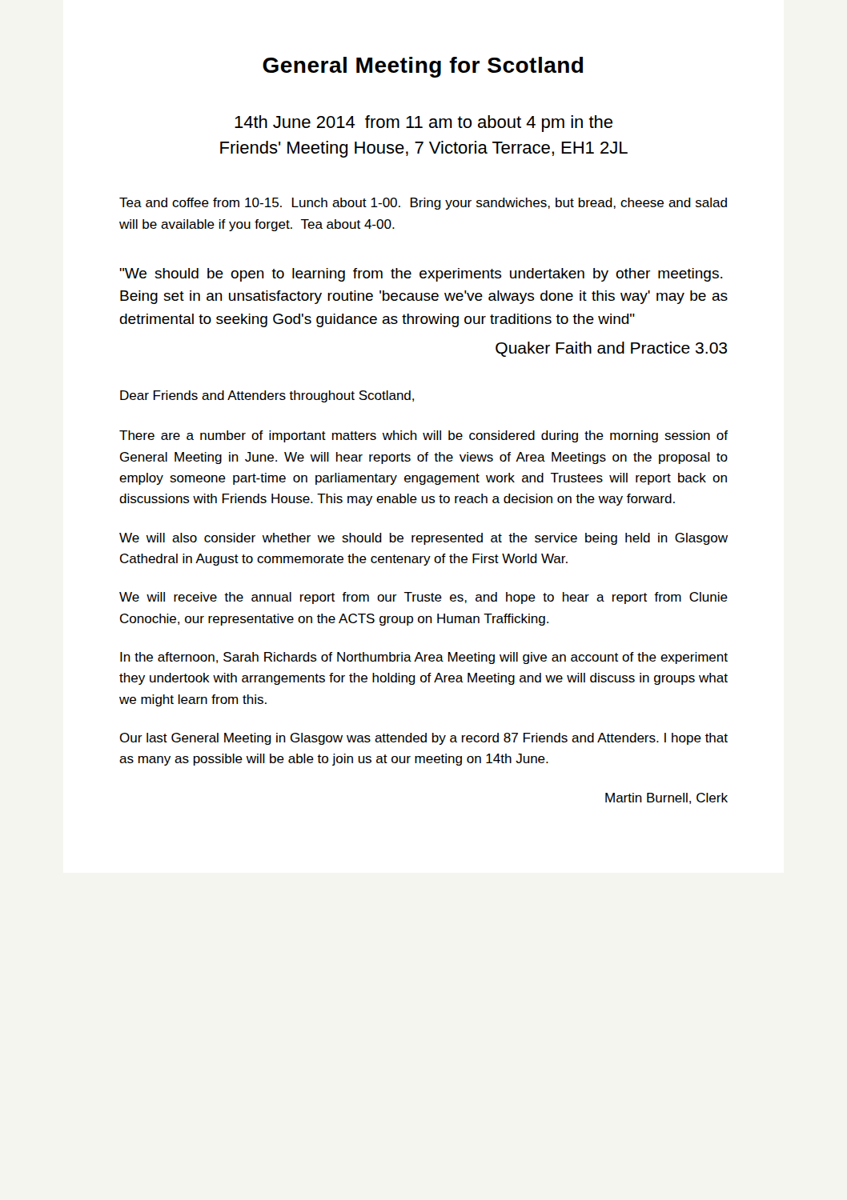General Meeting for Scotland
14th June 2014 from 11 am to about 4 pm in the
Friends' Meeting House, 7 Victoria Terrace, EH1 2JL
Tea and coffee from 10-15. Lunch about 1-00. Bring your sandwiches, but bread, cheese and salad will be available if you forget. Tea about 4-00.
"We should be open to learning from the experiments undertaken by other meetings. Being set in an unsatisfactory routine 'because we've always done it this way' may be as detrimental to seeking God's guidance as throwing our traditions to the wind"
Quaker Faith and Practice 3.03
Dear Friends and Attenders throughout Scotland,
There are a number of important matters which will be considered during the morning session of General Meeting in June. We will hear reports of the views of Area Meetings on the proposal to employ someone part-time on parliamentary engagement work and Trustees will report back on discussions with Friends House. This may enable us to reach a decision on the way forward.
We will also consider whether we should be represented at the service being held in Glasgow Cathedral in August to commemorate the centenary of the First World War.
We will receive the annual report from our Truste es, and hope to hear a report from Clunie Conochie, our representative on the ACTS group on Human Trafficking.
In the afternoon, Sarah Richards of Northumbria Area Meeting will give an account of the experiment they undertook with arrangements for the holding of Area Meeting and we will discuss in groups what we might learn from this.
Our last General Meeting in Glasgow was attended by a record 87 Friends and Attenders. I hope that as many as possible will be able to join us at our meeting on 14th June.
Martin Burnell, Clerk